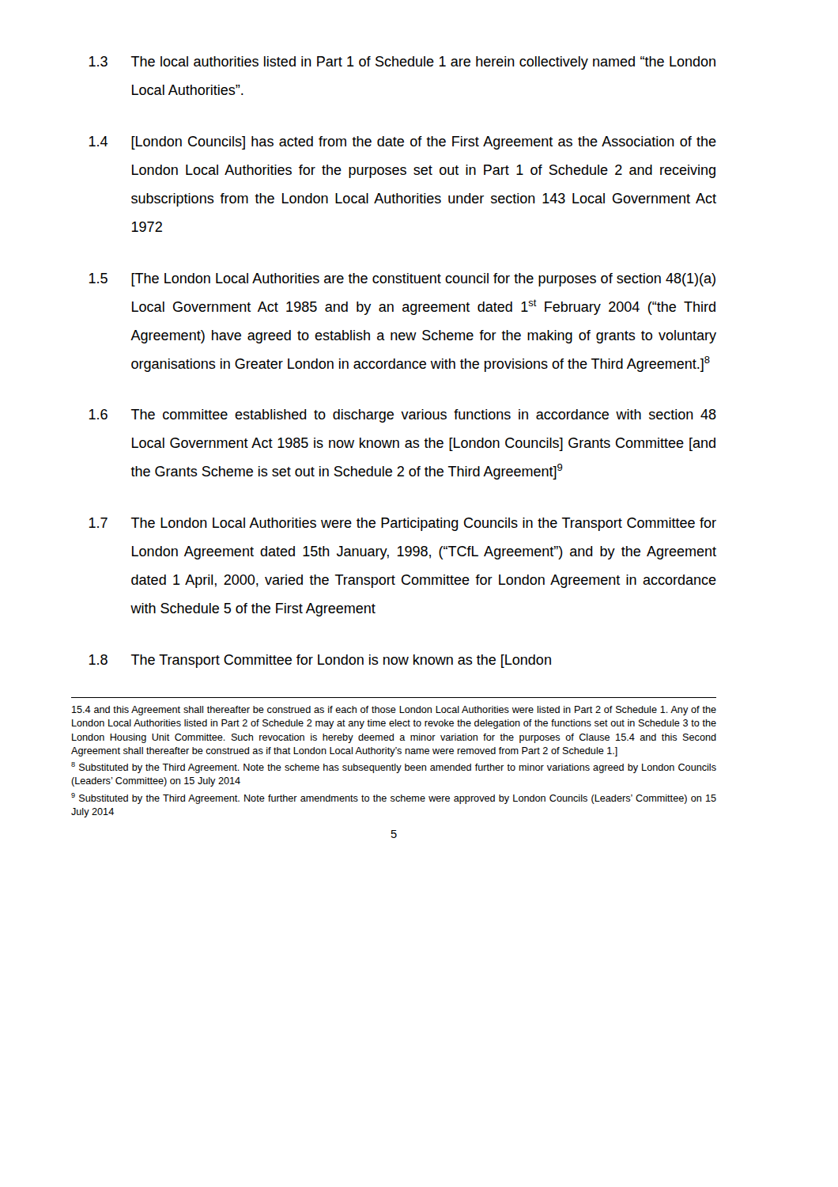1.3
The local authorities listed in Part 1 of Schedule 1 are herein collectively named “the London Local Authorities”.
1.4
[London Councils] has acted from the date of the First Agreement as the Association of the London Local Authorities for the purposes set out in Part 1 of Schedule 2 and receiving subscriptions from the London Local Authorities under section 143 Local Government Act 1972
1.5
[The London Local Authorities are the constituent council for the purposes of section 48(1)(a) Local Government Act 1985 and by an agreement dated 1st February 2004 (“the Third Agreement) have agreed to establish a new Scheme for the making of grants to voluntary organisations in Greater London in accordance with the provisions of the Third Agreement.]8
1.6
The committee established to discharge various functions in accordance with section 48 Local Government Act 1985 is now known as the [London Councils] Grants Committee [and the Grants Scheme is set out in Schedule 2 of the Third Agreement]9
1.7
The London Local Authorities were the Participating Councils in the Transport Committee for London Agreement dated 15th January, 1998, (“TCfL Agreement”) and by the Agreement dated 1 April, 2000, varied the Transport Committee for London Agreement in accordance with Schedule 5 of the First Agreement
1.8
The Transport Committee for London is now known as the [London
15.4 and this Agreement shall thereafter be construed as if each of those London Local Authorities were listed in Part 2 of Schedule 1. Any of the London Local Authorities listed in Part 2 of Schedule 2 may at any time elect to revoke the delegation of the functions set out in Schedule 3 to the London Housing Unit Committee. Such revocation is hereby deemed a minor variation for the purposes of Clause 15.4 and this Second Agreement shall thereafter be construed as if that London Local Authority’s name were removed from Part 2 of Schedule 1.]
8 Substituted by the Third Agreement. Note the scheme has subsequently been amended further to minor variations agreed by London Councils (Leaders’ Committee) on 15 July 2014
9 Substituted by the Third Agreement. Note further amendments to the scheme were approved by London Councils (Leaders’ Committee) on 15 July 2014
5